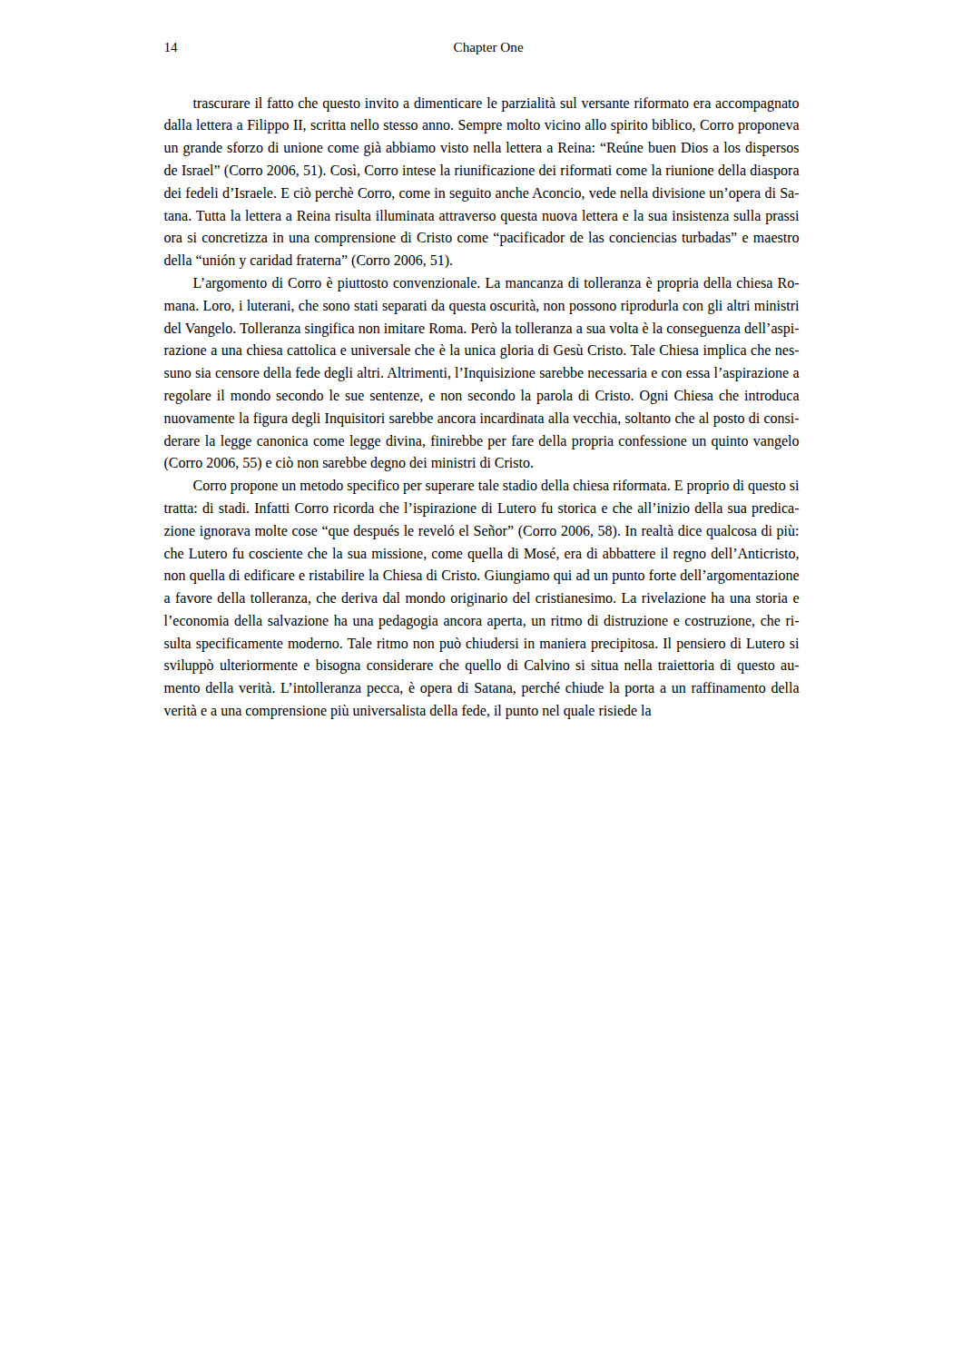14 Chapter One
trascurare il fatto che questo invito a dimenticare le parzialità sul versante riformato era accompagnato dalla lettera a Filippo II, scritta nello stesso anno. Sempre molto vicino allo spirito biblico, Corro proponeva un grande sforzo di unione come già abbiamo visto nella lettera a Reina: “Reúne buen Dios a los dispersos de Israel” (Corro 2006, 51). Così, Corro intese la riunificazione dei riformati come la riunione della diaspora dei fedeli d’Israele. E ciò perchè Corro, come in seguito anche Aconcio, vede nella divisione un’opera di Satana. Tutta la lettera a Reina risulta illuminata attraverso questa nuova lettera e la sua insistenza sulla prassi ora si concretizza in una comprensione di Cristo come “pacificador de las conciencias turbadas” e maestro della “unión y caridad fraterna” (Corro 2006, 51).
L’argomento di Corro è piuttosto convenzionale. La mancanza di tolleranza è propria della chiesa Romana. Loro, i luterani, che sono stati separati da questa oscurità, non possono riprodurla con gli altri ministri del Vangelo. Tolleranza singifica non imitare Roma. Però la tolleranza a sua volta è la conseguenza dell’aspirazione a una chiesa cattolica e universale che è la unica gloria di Gesù Cristo. Tale Chiesa implica che nessuno sia censore della fede degli altri. Altrimenti, l’Inquisizione sarebbe necessaria e con essa l’aspirazione a regolare il mondo secondo le sue sentenze, e non secondo la parola di Cristo. Ogni Chiesa che introduca nuovamente la figura degli Inquisitori sarebbe ancora incardinata alla vecchia, soltanto che al posto di considerare la legge canonica come legge divina, finirebbe per fare della propria confessione un quinto vangelo (Corro 2006, 55) e ciò non sarebbe degno dei ministri di Cristo.
Corro propone un metodo specifico per superare tale stadio della chiesa riformata. E proprio di questo si tratta: di stadi. Infatti Corro ricorda che l’ispirazione di Lutero fu storica e che all’inizio della sua predicazione ignorava molte cose “que después le reveló el Señor” (Corro 2006, 58). In realtà dice qualcosa di più: che Lutero fu cosciente che la sua missione, come quella di Mosé, era di abbattere il regno dell’Anticristo, non quella di edificare e ristabilire la Chiesa di Cristo. Giungiamo qui ad un punto forte dell’argomentazione a favore della tolleranza, che deriva dal mondo originario del cristianesimo. La rivelazione ha una storia e l’economia della salvazione ha una pedagogia ancora aperta, un ritmo di distruzione e costruzione, che risulta specificamente moderno. Tale ritmo non può chiudersi in maniera precipitosa. Il pensiero di Lutero si sviluppò ulteriormente e bisogna considerare che quello di Calvino si situa nella traiettoria di questo aumento della verità. L’intolleranza pecca, è opera di Satana, perché chiude la porta a un raffinamento della verità e a una comprensione più universalista della fede, il punto nel quale risiede la